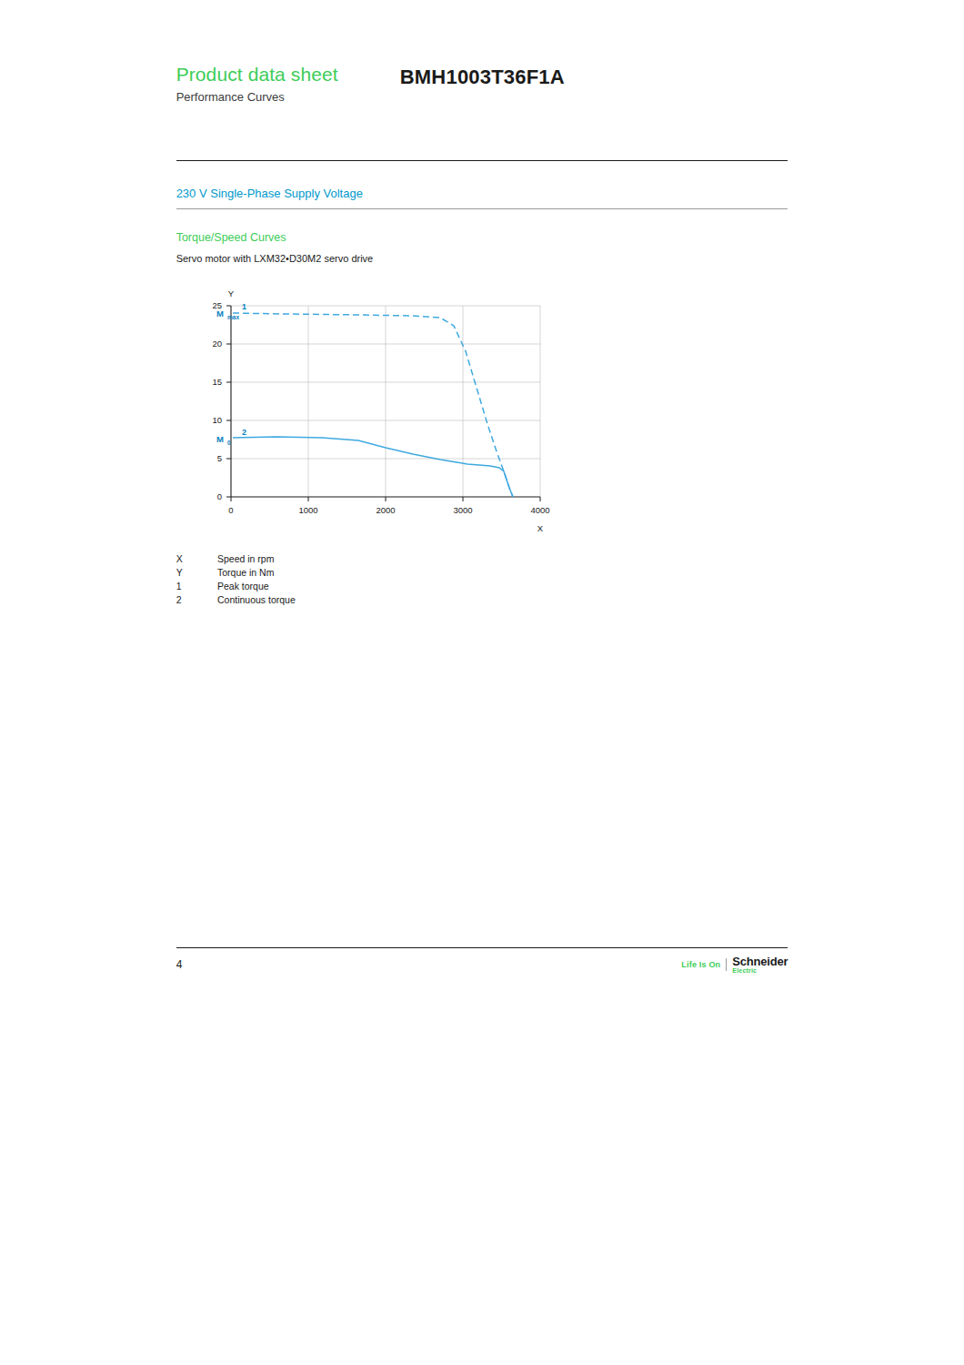Product data sheet
Performance Curves
BMH1003T36F1A
230 V Single-Phase Supply Voltage
Torque/Speed Curves
Servo motor with LXM32•D30M2 servo drive
0 5 10 15 20 25 0 1000 2000 3000 4000 Y X M max 1 M 0 2
| X | Speed in rpm |
| Y | Torque in Nm |
| 1 | Peak torque |
| 2 | Continuous torque |
4
Life Is On Schneider Electric